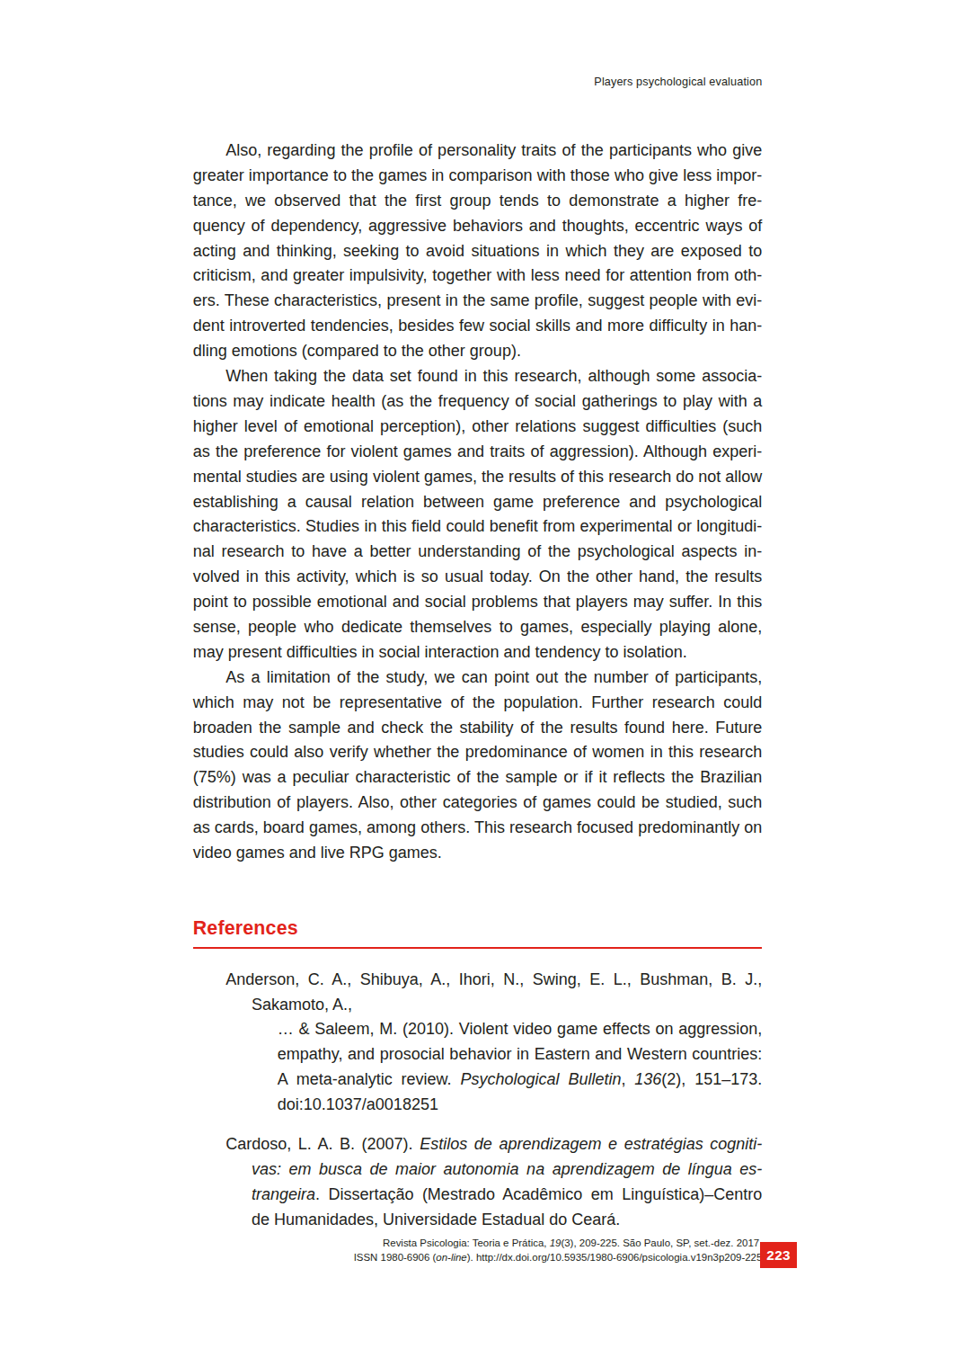Players psychological evaluation
Also, regarding the profile of personality traits of the participants who give greater importance to the games in comparison with those who give less importance, we observed that the first group tends to demonstrate a higher frequency of dependency, aggressive behaviors and thoughts, eccentric ways of acting and thinking, seeking to avoid situations in which they are exposed to criticism, and greater impulsivity, together with less need for attention from others. These characteristics, present in the same profile, suggest people with evident introverted tendencies, besides few social skills and more difficulty in handling emotions (compared to the other group).
When taking the data set found in this research, although some associations may indicate health (as the frequency of social gatherings to play with a higher level of emotional perception), other relations suggest difficulties (such as the preference for violent games and traits of aggression). Although experimental studies are using violent games, the results of this research do not allow establishing a causal relation between game preference and psychological characteristics. Studies in this field could benefit from experimental or longitudinal research to have a better understanding of the psychological aspects involved in this activity, which is so usual today. On the other hand, the results point to possible emotional and social problems that players may suffer. In this sense, people who dedicate themselves to games, especially playing alone, may present difficulties in social interaction and tendency to isolation.
As a limitation of the study, we can point out the number of participants, which may not be representative of the population. Further research could broaden the sample and check the stability of the results found here. Future studies could also verify whether the predominance of women in this research (75%) was a peculiar characteristic of the sample or if it reflects the Brazilian distribution of players. Also, other categories of games could be studied, such as cards, board games, among others. This research focused predominantly on video games and live RPG games.
References
Anderson, C. A., Shibuya, A., Ihori, N., Swing, E. L., Bushman, B. J., Sakamoto, A., … & Saleem, M. (2010). Violent video game effects on aggression, empathy, and prosocial behavior in Eastern and Western countries: A meta-analytic review. Psychological Bulletin, 136(2), 151–173. doi:10.1037/a0018251
Cardoso, L. A. B. (2007). Estilos de aprendizagem e estratégias cognitivas: em busca de maior autonomia na aprendizagem de língua estrangeira. Dissertação (Mestrado Acadêmico em Linguística)–Centro de Humanidades, Universidade Estadual do Ceará.
Revista Psicologia: Teoria e Prática, 19(3), 209-225. São Paulo, SP, set.-dez. 2017. ISSN 1980-6906 (on-line). http://dx.doi.org/10.5935/1980-6906/psicologia.v19n3p209-225
223